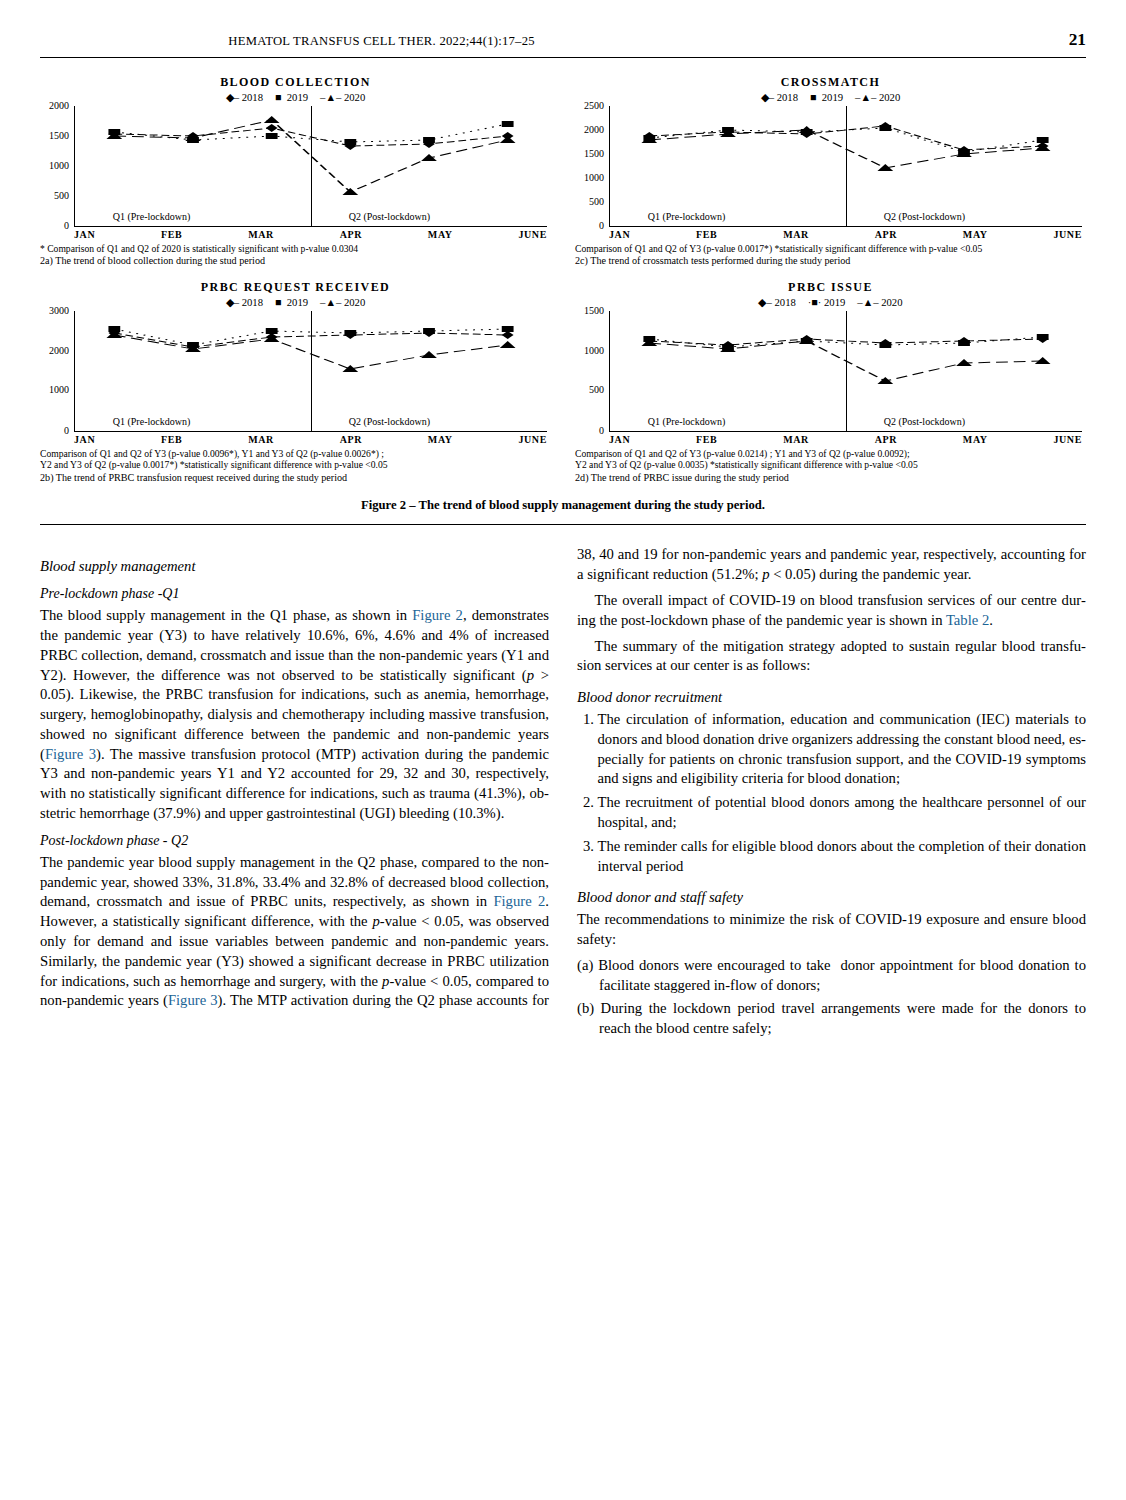HEMATOL TRANSFUS CELL THER. 2022;44(1):17–25
21
BLOOD COLLECTION
◆– 2018■ 2019–▲– 2020
2000
1500
1000
500
0
Q1 (Pre-lockdown)
Q2 (Post-lockdown)
JAN FEB MAR APR MAY JUNE
* Comparison of Q1 and Q2 of 2020 is statistically significant with p-value 0.0304
2a) The trend of blood collection during the stud period
CROSSMATCH
◆– 2018■ 2019–▲– 2020
2500
2000
1500
1000
500
0
Q1 (Pre-lockdown)
Q2 (Post-lockdown)
JAN FEB MAR APR MAY JUNE
Comparison of Q1 and Q2 of Y3 (p-value 0.0017*) *statistically significant difference with p-value <0.05
2c) The trend of crossmatch tests performed during the study period
PRBC REQUEST RECEIVED
◆– 2018■ 2019–▲– 2020
3000
2000
1000
0
Q1 (Pre-lockdown)
Q2 (Post-lockdown)
JAN FEB MAR APR MAY JUNE
Comparison of Q1 and Q2 of Y3 (p-value 0.0096*), Y1 and Y3 of Q2 (p-value 0.0026*) ;
Y2 and Y3 of Q2 (p-value 0.0017*) *statistically significant difference with p-value <0.05
2b) The trend of PRBC transfusion request received during the study period
PRBC ISSUE
◆– 2018·■· 2019–▲– 2020
1500
1000
500
0
Q1 (Pre-lockdown)
Q2 (Post-lockdown)
JAN FEB MAR APR MAY JUNE
Comparison of Q1 and Q2 of Y3 (p-value 0.0214) ; Y1 and Y3 of Q2 (p-value 0.0092);
Y2 and Y3 of Q2 (p-value 0.0035) *statistically significant difference with p-value <0.05
2d) The trend of PRBC issue during the study period
Figure 2 – The trend of blood supply management during the study period.
Blood supply management
Pre-lockdown phase -Q1
The blood supply management in the Q1 phase, as shown in Figure 2, demonstrates the pandemic year (Y3) to have relatively 10.6%, 6%, 4.6% and 4% of increased PRBC collection, demand, crossmatch and issue than the non-pandemic years (Y1 and Y2). However, the difference was not observed to be statistically significant (p > 0.05). Likewise, the PRBC transfusion for indications, such as anemia, hemorrhage, surgery, hemoglobinopathy, dialysis and chemotherapy including massive transfusion, showed no significant difference between the pandemic and non-pandemic years (Figure 3). The massive transfusion protocol (MTP) activation during the pandemic Y3 and non-pandemic years Y1 and Y2 accounted for 29, 32 and 30, respectively, with no statistically significant difference for indications, such as trauma (41.3%), obstetric hemorrhage (37.9%) and upper gastrointestinal (UGI) bleeding (10.3%).
Post-lockdown phase - Q2
The pandemic year blood supply management in the Q2 phase, compared to the non-pandemic year, showed 33%, 31.8%, 33.4% and 32.8% of decreased blood collection, demand, crossmatch and issue of PRBC units, respectively, as shown in Figure 2. However, a statistically significant difference, with the p-value < 0.05, was observed only for demand and issue variables between pandemic and non-pandemic years. Similarly, the pandemic year (Y3) showed a significant decrease in PRBC utilization for indications, such as hemorrhage and surgery, with the p-value < 0.05, compared to non-pandemic years (Figure 3). The MTP activation during the Q2 phase accounts for 38, 40 and 19 for non-pandemic years and pandemic year, respectively, accounting for a significant reduction (51.2%; p < 0.05) during the pandemic year.
The overall impact of COVID-19 on blood transfusion services of our centre during the post-lockdown phase of the pandemic year is shown in Table 2.
The summary of the mitigation strategy adopted to sustain regular blood transfusion services at our center is as follows:
Blood donor recruitment
The circulation of information, education and communication (IEC) materials to donors and blood donation drive organizers addressing the constant blood need, especially for patients on chronic transfusion support, and the COVID-19 symptoms and signs and eligibility criteria for blood donation;
The recruitment of potential blood donors among the healthcare personnel of our hospital, and;
The reminder calls for eligible blood donors about the completion of their donation interval period
Blood donor and staff safety
The recommendations to minimize the risk of COVID-19 exposure and ensure blood safety:
(a) Blood donors were encouraged to take donor appointment for blood donation to facilitate staggered in-flow of donors;
(b) During the lockdown period travel arrangements were made for the donors to reach the blood centre safely;